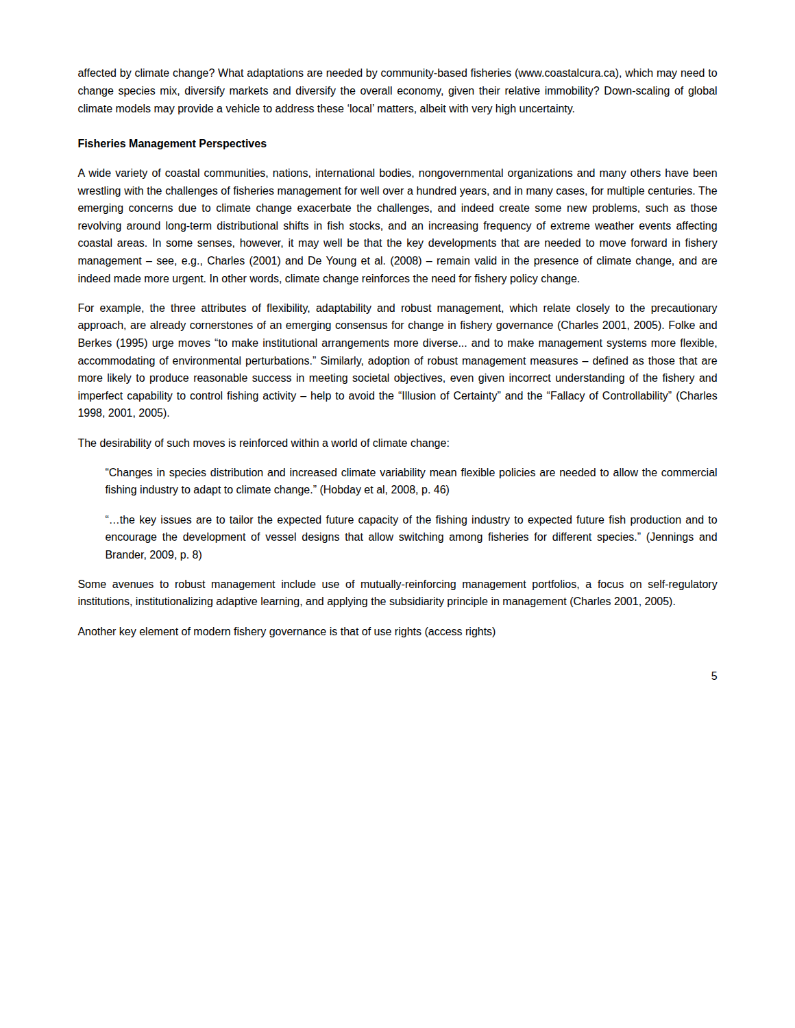affected by climate change? What adaptations are needed by community-based fisheries (www.coastalcura.ca), which may need to change species mix, diversify markets and diversify the overall economy, given their relative immobility? Down-scaling of global climate models may provide a vehicle to address these ‘local’ matters, albeit with very high uncertainty.
Fisheries Management Perspectives
A wide variety of coastal communities, nations, international bodies, nongovernmental organizations and many others have been wrestling with the challenges of fisheries management for well over a hundred years, and in many cases, for multiple centuries. The emerging concerns due to climate change exacerbate the challenges, and indeed create some new problems, such as those revolving around long-term distributional shifts in fish stocks, and an increasing frequency of extreme weather events affecting coastal areas. In some senses, however, it may well be that the key developments that are needed to move forward in fishery management – see, e.g., Charles (2001) and De Young et al. (2008) – remain valid in the presence of climate change, and are indeed made more urgent. In other words, climate change reinforces the need for fishery policy change.
For example, the three attributes of flexibility, adaptability and robust management, which relate closely to the precautionary approach, are already cornerstones of an emerging consensus for change in fishery governance (Charles 2001, 2005). Folke and Berkes (1995) urge moves “to make institutional arrangements more diverse... and to make management systems more flexible, accommodating of environmental perturbations.” Similarly, adoption of robust management measures – defined as those that are more likely to produce reasonable success in meeting societal objectives, even given incorrect understanding of the fishery and imperfect capability to control fishing activity – help to avoid the “Illusion of Certainty” and the “Fallacy of Controllability” (Charles 1998, 2001, 2005).
The desirability of such moves is reinforced within a world of climate change:
“Changes in species distribution and increased climate variability mean flexible policies are needed to allow the commercial fishing industry to adapt to climate change.” (Hobday et al, 2008, p. 46)
“…the key issues are to tailor the expected future capacity of the fishing industry to expected future fish production and to encourage the development of vessel designs that allow switching among fisheries for different species.” (Jennings and Brander, 2009, p. 8)
Some avenues to robust management include use of mutually-reinforcing management portfolios, a focus on self-regulatory institutions, institutionalizing adaptive learning, and applying the subsidiarity principle in management (Charles 2001, 2005).
Another key element of modern fishery governance is that of use rights (access rights)
5